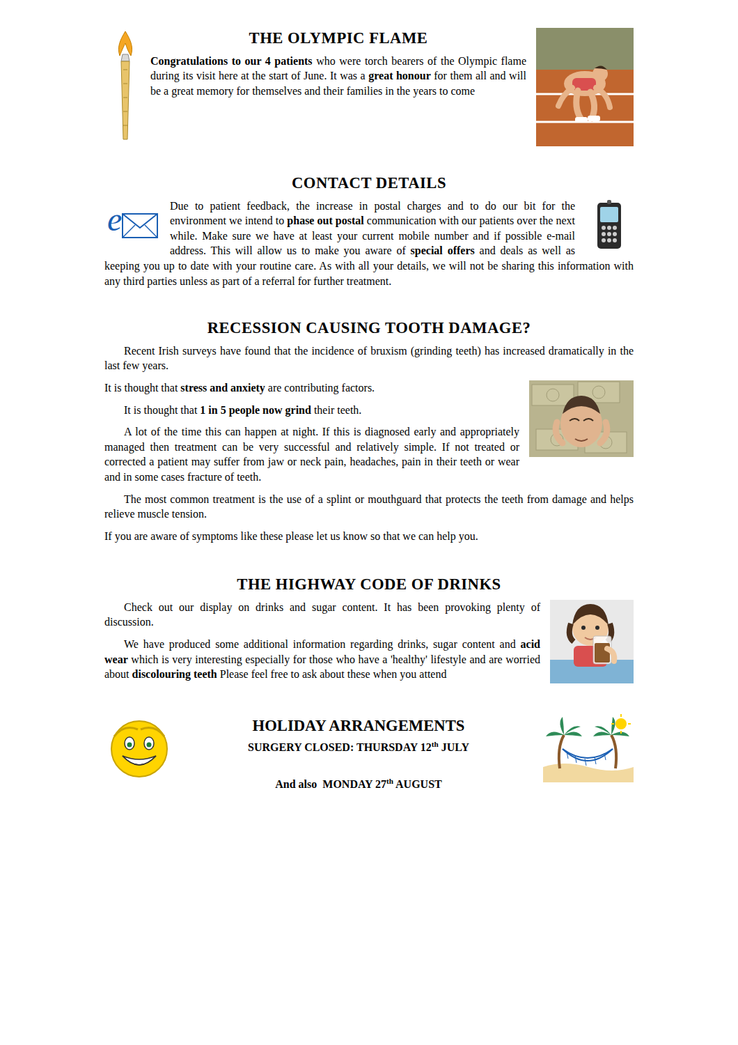THE OLYMPIC FLAME
Congratulations to our 4 patients who were torch bearers of the Olympic flame during its visit here at the start of June. It was a great honour for them all and will be a great memory for themselves and their families in the years to come
CONTACT DETAILS
e
Due to patient feedback, the increase in postal charges and to do our bit for the environment we intend to phase out postal communication with our patients over the next while. Make sure we have at least your current mobile number and if possible e-mail address. This will allow us to make you aware of special offers and deals as well as keeping you up to date with your routine care. As with all your details, we will not be sharing this information with any third parties unless as part of a referral for further treatment.
RECESSION CAUSING TOOTH DAMAGE?
Recent Irish surveys have found that the incidence of bruxism (grinding teeth) has increased dramatically in the last few years.
It is thought that stress and anxiety are contributing factors.
It is thought that 1 in 5 people now grind their teeth.
A lot of the time this can happen at night. If this is diagnosed early and appropriately managed then treatment can be very successful and relatively simple. If not treated or corrected a patient may suffer from jaw or neck pain, headaches, pain in their teeth or wear and in some cases fracture of teeth.
The most common treatment is the use of a splint or mouthguard that protects the teeth from damage and helps relieve muscle tension.
If you are aware of symptoms like these please let us know so that we can help you.
THE HIGHWAY CODE OF DRINKS
Check out our display on drinks and sugar content. It has been provoking plenty of discussion.
We have produced some additional information regarding drinks, sugar content and acid wear which is very interesting especially for those who have a 'healthy' lifestyle and are worried about discolouring teeth Please feel free to ask about these when you attend
HOLIDAY ARRANGEMENTS
SURGERY CLOSED: THURSDAY 12th JULY
And also MONDAY 27th AUGUST